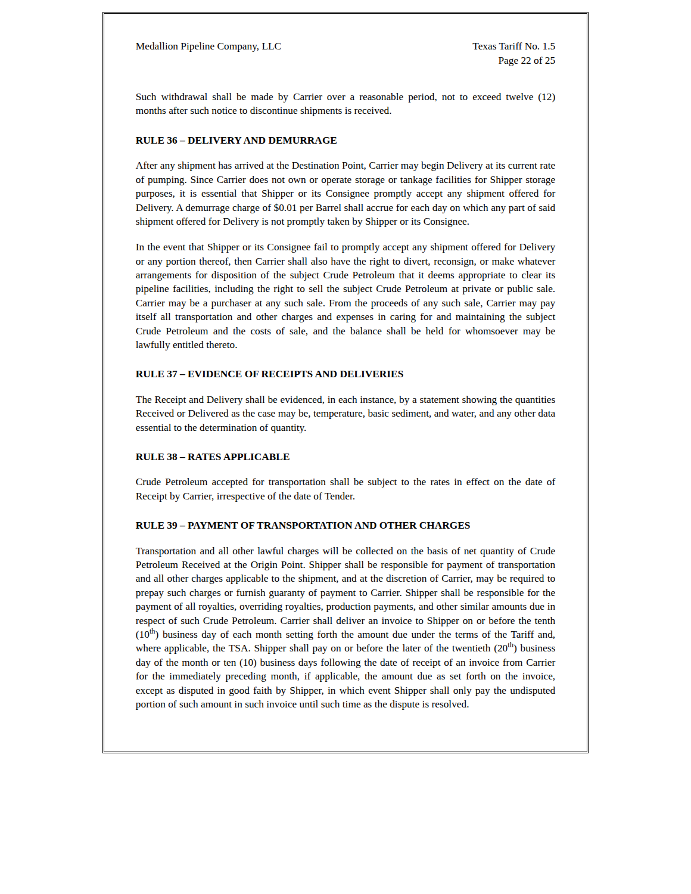Medallion Pipeline Company, LLC
Texas Tariff No. 1.5
Page 22 of 25
Such withdrawal shall be made by Carrier over a reasonable period, not to exceed twelve (12) months after such notice to discontinue shipments is received.
Rule 36 – Delivery and Demurrage
After any shipment has arrived at the Destination Point, Carrier may begin Delivery at its current rate of pumping. Since Carrier does not own or operate storage or tankage facilities for Shipper storage purposes, it is essential that Shipper or its Consignee promptly accept any shipment offered for Delivery. A demurrage charge of $0.01 per Barrel shall accrue for each day on which any part of said shipment offered for Delivery is not promptly taken by Shipper or its Consignee.
In the event that Shipper or its Consignee fail to promptly accept any shipment offered for Delivery or any portion thereof, then Carrier shall also have the right to divert, reconsign, or make whatever arrangements for disposition of the subject Crude Petroleum that it deems appropriate to clear its pipeline facilities, including the right to sell the subject Crude Petroleum at private or public sale. Carrier may be a purchaser at any such sale. From the proceeds of any such sale, Carrier may pay itself all transportation and other charges and expenses in caring for and maintaining the subject Crude Petroleum and the costs of sale, and the balance shall be held for whomsoever may be lawfully entitled thereto.
Rule 37 – Evidence of Receipts and Deliveries
The Receipt and Delivery shall be evidenced, in each instance, by a statement showing the quantities Received or Delivered as the case may be, temperature, basic sediment, and water, and any other data essential to the determination of quantity.
Rule 38 – Rates Applicable
Crude Petroleum accepted for transportation shall be subject to the rates in effect on the date of Receipt by Carrier, irrespective of the date of Tender.
Rule 39 – Payment of Transportation and Other Charges
Transportation and all other lawful charges will be collected on the basis of net quantity of Crude Petroleum Received at the Origin Point. Shipper shall be responsible for payment of transportation and all other charges applicable to the shipment, and at the discretion of Carrier, may be required to prepay such charges or furnish guaranty of payment to Carrier. Shipper shall be responsible for the payment of all royalties, overriding royalties, production payments, and other similar amounts due in respect of such Crude Petroleum. Carrier shall deliver an invoice to Shipper on or before the tenth (10th) business day of each month setting forth the amount due under the terms of the Tariff and, where applicable, the TSA. Shipper shall pay on or before the later of the twentieth (20th) business day of the month or ten (10) business days following the date of receipt of an invoice from Carrier for the immediately preceding month, if applicable, the amount due as set forth on the invoice, except as disputed in good faith by Shipper, in which event Shipper shall only pay the undisputed portion of such amount in such invoice until such time as the dispute is resolved.